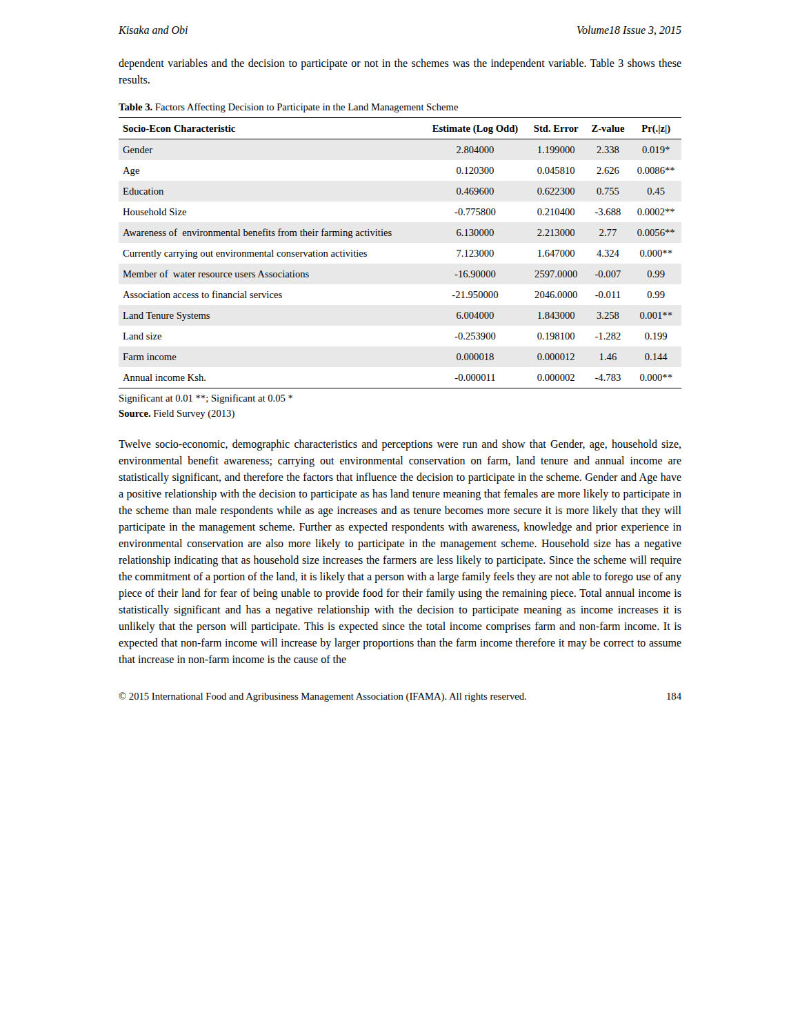Kisaka and Obi Volume18 Issue 3, 2015
dependent variables and the decision to participate or not in the schemes was the independent variable. Table 3 shows these results.
Table 3. Factors Affecting Decision to Participate in the Land Management Scheme
| Socio-Econ Characteristic | Estimate (Log Odd) | Std. Error | Z-value | Pr(./z/) |
| --- | --- | --- | --- | --- |
| Gender | 2.804000 | 1.199000 | 2.338 | 0.019* |
| Age | 0.120300 | 0.045810 | 2.626 | 0.0086** |
| Education | 0.469600 | 0.622300 | 0.755 | 0.45 |
| Household Size | -0.775800 | 0.210400 | -3.688 | 0.0002** |
| Awareness of environmental benefits from their farming activities | 6.130000 | 2.213000 | 2.77 | 0.0056** |
| Currently carrying out environmental conservation activities | 7.123000 | 1.647000 | 4.324 | 0.000** |
| Member of water resource users Associations | -16.90000 | 2597.0000 | -0.007 | 0.99 |
| Association access to financial services | -21.950000 | 2046.0000 | -0.011 | 0.99 |
| Land Tenure Systems | 6.004000 | 1.843000 | 3.258 | 0.001** |
| Land size | -0.253900 | 0.198100 | -1.282 | 0.199 |
| Farm income | 0.000018 | 0.000012 | 1.46 | 0.144 |
| Annual income Ksh. | -0.000011 | 0.000002 | -4.783 | 0.000** |
Significant at 0.01 **; Significant at 0.05 *
Source. Field Survey (2013)
Twelve socio-economic, demographic characteristics and perceptions were run and show that Gender, age, household size, environmental benefit awareness; carrying out environmental conservation on farm, land tenure and annual income are statistically significant, and therefore the factors that influence the decision to participate in the scheme. Gender and Age have a positive relationship with the decision to participate as has land tenure meaning that females are more likely to participate in the scheme than male respondents while as age increases and as tenure becomes more secure it is more likely that they will participate in the management scheme. Further as expected respondents with awareness, knowledge and prior experience in environmental conservation are also more likely to participate in the management scheme. Household size has a negative relationship indicating that as household size increases the farmers are less likely to participate. Since the scheme will require the commitment of a portion of the land, it is likely that a person with a large family feels they are not able to forego use of any piece of their land for fear of being unable to provide food for their family using the remaining piece. Total annual income is statistically significant and has a negative relationship with the decision to participate meaning as income increases it is unlikely that the person will participate. This is expected since the total income comprises farm and non-farm income. It is expected that non-farm income will increase by larger proportions than the farm income therefore it may be correct to assume that increase in non-farm income is the cause of the
© 2015 International Food and Agribusiness Management Association (IFAMA). All rights reserved. 184